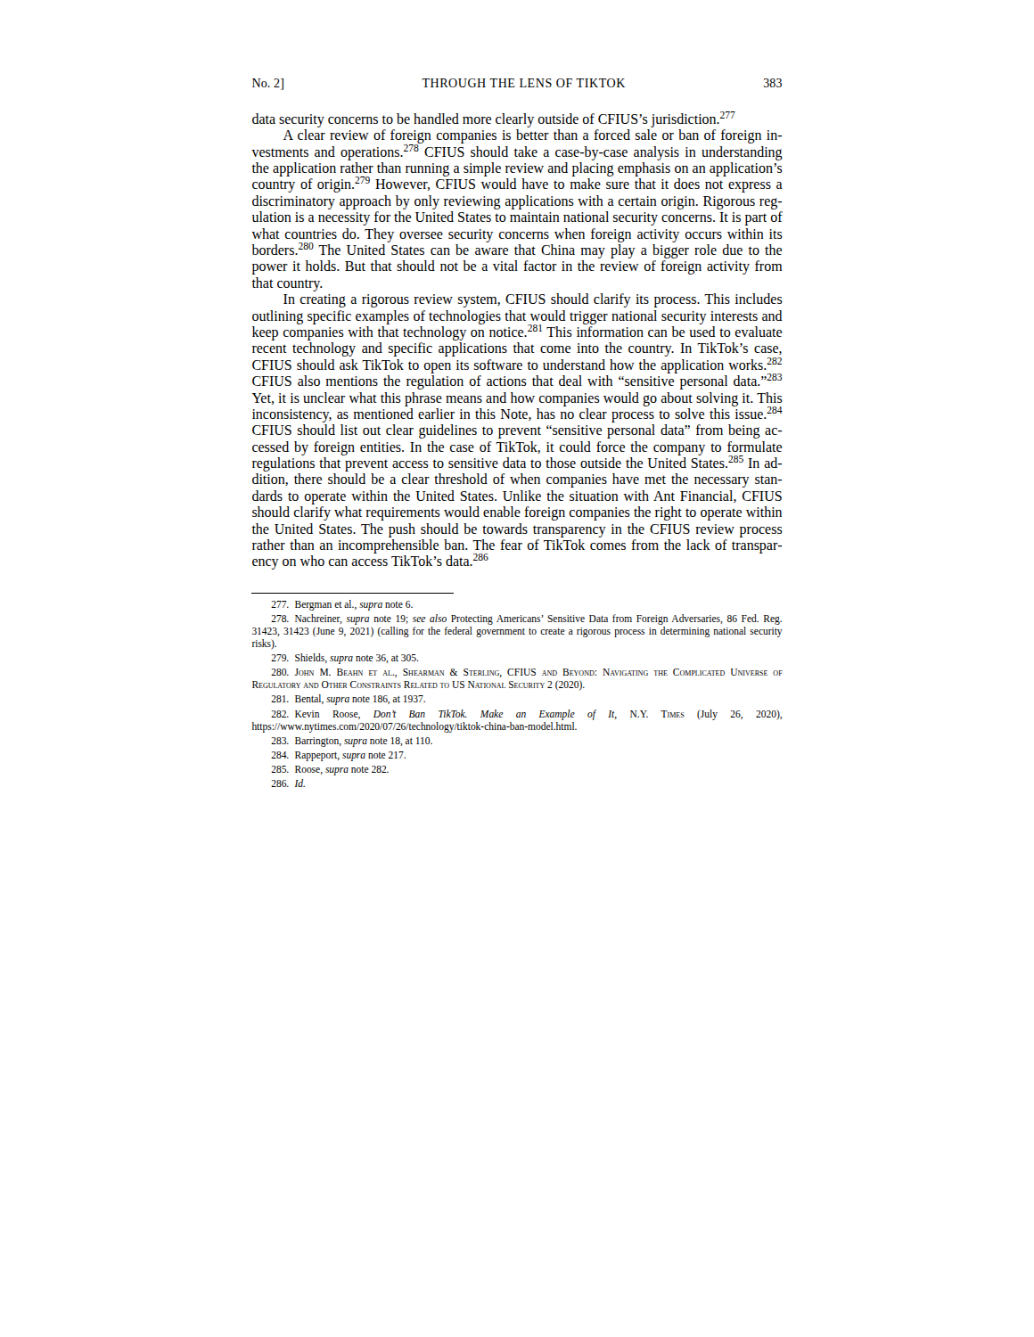No. 2] Through the Lens of TikTok 383
data security concerns to be handled more clearly outside of CFIUS’s jurisdiction.277
A clear review of foreign companies is better than a forced sale or ban of foreign investments and operations.278 CFIUS should take a case-by-case analysis in understanding the application rather than running a simple review and placing emphasis on an application’s country of origin.279 However, CFIUS would have to make sure that it does not express a discriminatory approach by only reviewing applications with a certain origin. Rigorous regulation is a necessity for the United States to maintain national security concerns. It is part of what countries do. They oversee security concerns when foreign activity occurs within its borders.280 The United States can be aware that China may play a bigger role due to the power it holds. But that should not be a vital factor in the review of foreign activity from that country.
In creating a rigorous review system, CFIUS should clarify its process. This includes outlining specific examples of technologies that would trigger national security interests and keep companies with that technology on notice.281 This information can be used to evaluate recent technology and specific applications that come into the country. In TikTok’s case, CFIUS should ask TikTok to open its software to understand how the application works.282 CFIUS also mentions the regulation of actions that deal with “sensitive personal data.”283 Yet, it is unclear what this phrase means and how companies would go about solving it. This inconsistency, as mentioned earlier in this Note, has no clear process to solve this issue.284 CFIUS should list out clear guidelines to prevent “sensitive personal data” from being accessed by foreign entities. In the case of TikTok, it could force the company to formulate regulations that prevent access to sensitive data to those outside the United States.285 In addition, there should be a clear threshold of when companies have met the necessary standards to operate within the United States. Unlike the situation with Ant Financial, CFIUS should clarify what requirements would enable foreign companies the right to operate within the United States. The push should be towards transparency in the CFIUS review process rather than an incomprehensible ban. The fear of TikTok comes from the lack of transparency on who can access TikTok’s data.286
277. Bergman et al., supra note 6.
278. Nachreiner, supra note 19; see also Protecting Americans’ Sensitive Data from Foreign Adversaries, 86 Fed. Reg. 31423, 31423 (June 9, 2021) (calling for the federal government to create a rigorous process in determining national security risks).
279. Shields, supra note 36, at 305.
280. John M. Beahn et al., Shearman & Sterling, CFIUS and Beyond: Navigating the Complicated Universe of Regulatory and Other Constraints Related to US National Security 2 (2020).
281. Bental, supra note 186, at 1937.
282. Kevin Roose, Don’t Ban TikTok. Make an Example of It, N.Y. Times (July 26, 2020), https://www.nytimes.com/2020/07/26/technology/tiktok-china-ban-model.html.
283. Barrington, supra note 18, at 110.
284. Rappeport, supra note 217.
285. Roose, supra note 282.
286. Id.